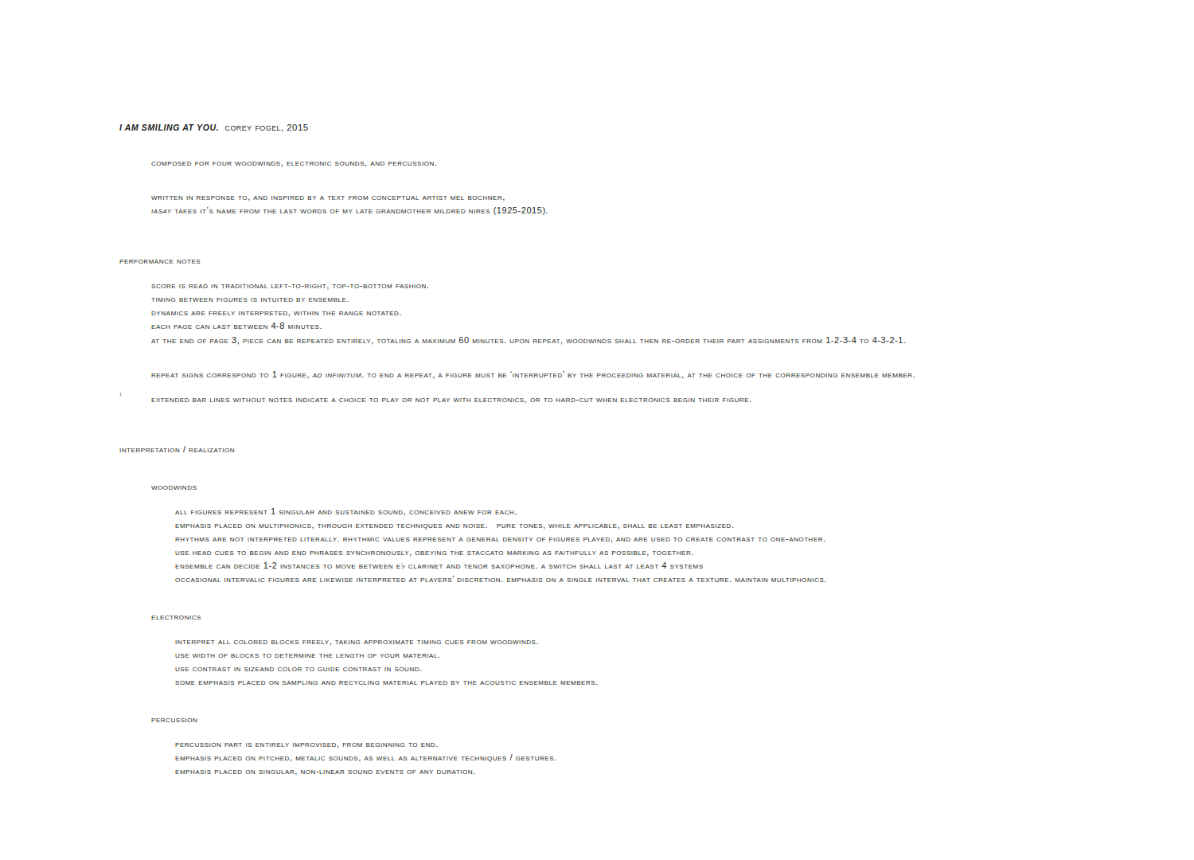I AM SMILING AT YOU. Corey Fogel, 2015
composed for four woodwinds, electronic sounds, and percussion.
written in response to, and inspired by a text from conceptual artist mel bochner,
IASAY takes it’s name from the last words of my late grandmother Mildred Nires (1925-2015).
performance notes
score is read in traditional left-to-right, top-to-bottom fashion.
timing between figures is intuited by ensemble.
dynamics are freely interpreted, within the range notated.
each page can last between 4-8 minutes.
at the end of page 3, piece can be repeated entirely, totaling a maximum 60 minutes. upon repeat, woodwinds shall then re-order their part assignments from 1-2-3-4 to 4-3-2-1.
repeat signs correspond to 1 figure, ad infinitum. to end a repeat, a figure must be ‘interrupted’ by the proceeding material, at the choice of the corresponding ensemble member.
extended bar lines without notes indicate a choice to play or not play with electronics, or to hard-cut when electronics begin their figure.
interpretation / realization
woodwinds
all figures represent 1 singular and sustained sound, conceived anew for each.
emphasis placed on multiphonics, through extended techniques and noise. pure tones, while applicable, shall be least emphasized.
rhythms are not interpreted literally. rhythmic values represent a general density of figures played, and are used to create contrast to one-another.
use head cues to begin and end phrases synchronously, obeying the staccato marking as faithfully as possible, together.
ensemble can decide 1-2 instances to move between e♭ clarinet and tenor saxophone. a switch shall last at least 4 systems
occasional intervalic figures are likewise interpreted at players’ discretion. emphasis on a single interval that creates a texture. maintain multiphonics.
electronics
interpret all colored blocks freely, taking approximate timing cues from woodwinds.
use width of blocks to determine the length of your material.
use contrast in sizeand color to guide contrast in sound.
some emphasis placed on sampling and recycling material played by the acoustic ensemble members.
percussion
percussion part is entirely improvised, from beginning to end.
emphasis placed on pitched, metalic sounds, as well as alternative techniques / gestures.
emphasis placed on singular, non-linear sound events of any duration.
1